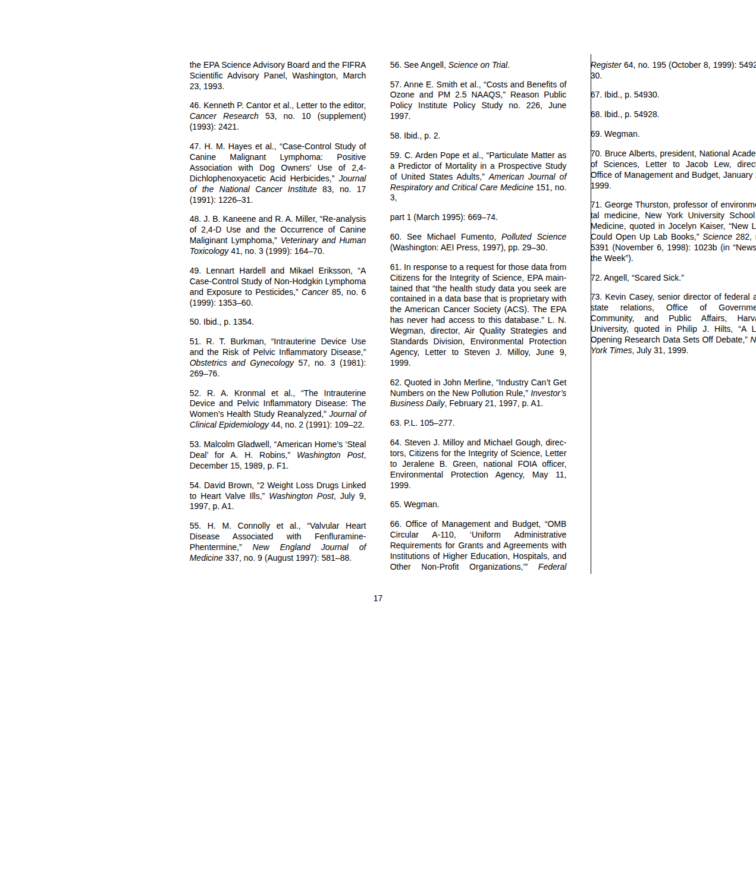the EPA Science Advisory Board and the FIFRA Scientific Advisory Panel, Washington, March 23, 1993.
46. Kenneth P. Cantor et al., Letter to the editor, Cancer Research 53, no. 10 (supplement) (1993): 2421.
47. H. M. Hayes et al., “Case-Control Study of Canine Malignant Lymphoma: Positive Association with Dog Owners’ Use of 2,4-Dichlophenoxyacetic Acid Herbicides,” Journal of the National Cancer Institute 83, no. 17 (1991): 1226–31.
48. J. B. Kaneene and R. A. Miller, “Re-analysis of 2,4-D Use and the Occurrence of Canine Maliginant Lymphoma,” Veterinary and Human Toxicology 41, no. 3 (1999): 164–70.
49. Lennart Hardell and Mikael Eriksson, “A Case-Control Study of Non-Hodgkin Lymphoma and Exposure to Pesticides,” Cancer 85, no. 6 (1999): 1353–60.
50. Ibid., p. 1354.
51. R. T. Burkman, “Intrauterine Device Use and the Risk of Pelvic Inflammatory Disease,” Obstetrics and Gynecology 57, no. 3 (1981): 269–76.
52. R. A. Kronmal et al., “The Intrauterine Device and Pelvic Inflammatory Disease: The Women’s Health Study Reanalyzed,” Journal of Clinical Epidemiology 44, no. 2 (1991): 109–22.
53. Malcolm Gladwell, “American Home’s ‘Steal Deal’ for A. H. Robins,” Washington Post, December 15, 1989, p. F1.
54. David Brown, “2 Weight Loss Drugs Linked to Heart Valve Ills,” Washington Post, July 9, 1997, p. A1.
55. H. M. Connolly et al., “Valvular Heart Disease Associated with Fenfluramine-Phentermine,” New England Journal of Medicine 337, no. 9 (August 1997): 581–88.
56. See Angell, Science on Trial.
57. Anne E. Smith et al., “Costs and Benefits of Ozone and PM 2.5 NAAQS,” Reason Public Policy Institute Policy Study no. 226, June 1997.
58. Ibid., p. 2.
59. C. Arden Pope et al., “Particulate Matter as a Predictor of Mortality in a Prospective Study of United States Adults,” American Journal of Respiratory and Critical Care Medicine 151, no. 3,
part 1 (March 1995): 669–74.
60. See Michael Fumento, Polluted Science (Washington: AEI Press, 1997), pp. 29–30.
61. In response to a request for those data from Citizens for the Integrity of Science, EPA maintained that “the health study data you seek are contained in a data base that is proprietary with the American Cancer Society (ACS). The EPA has never had access to this database.” L. N. Wegman, director, Air Quality Strategies and Standards Division, Environmental Protection Agency, Letter to Steven J. Milloy, June 9, 1999.
62. Quoted in John Merline, “Industry Can’t Get Numbers on the New Pollution Rule,” Investor’s Business Daily, February 21, 1997, p. A1.
63. P.L. 105–277.
64. Steven J. Milloy and Michael Gough, directors, Citizens for the Integrity of Science, Letter to Jeralene B. Green, national FOIA officer, Environmental Protection Agency, May 11, 1999.
65. Wegman.
66. Office of Management and Budget, “OMB Circular A-110, ‘Uniform Administrative Requirements for Grants and Agreements with Institutions of Higher Education, Hospitals, and Other Non-Profit Organizations,’” Federal Register 64, no. 195 (October 8, 1999): 54926–30.
67. Ibid., p. 54930.
68. Ibid., p. 54928.
69. Wegman.
70. Bruce Alberts, president, National Academy of Sciences, Letter to Jacob Lew, director, Office of Management and Budget, January 26, 1999.
71. George Thurston, professor of environmental medicine, New York University School of Medicine, quoted in Jocelyn Kaiser, “New Law Could Open Up Lab Books,” Science 282, no. 5391 (November 6, 1998): 1023b (in “News of the Week”).
72. Angell, “Scared Sick.”
73. Kevin Casey, senior director of federal and state relations, Office of Government, Community, and Public Affairs, Harvard University, quoted in Philip J. Hilts, “A Law Opening Research Data Sets Off Debate,” New York Times, July 31, 1999.
17